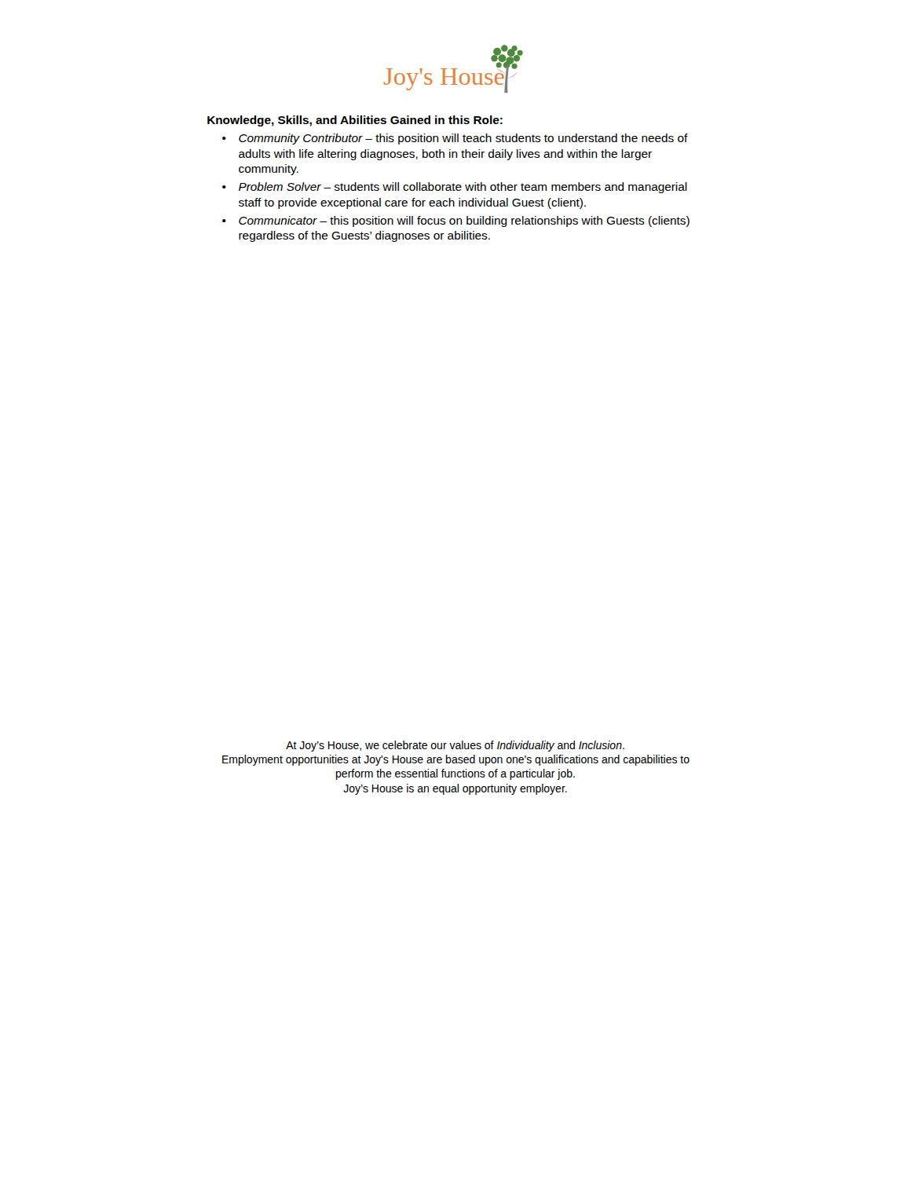Knowledge, Skills, and Abilities Gained in this Role:
Community Contributor – this position will teach students to understand the needs of adults with life altering diagnoses, both in their daily lives and within the larger community.
Problem Solver – students will collaborate with other team members and managerial staff to provide exceptional care for each individual Guest (client).
Communicator – this position will focus on building relationships with Guests (clients) regardless of the Guests’ diagnoses or abilities.
At Joy’s House, we celebrate our values of Individuality and Inclusion.
Employment opportunities at Joy's House are based upon one's qualifications and capabilities to perform the essential functions of a particular job.
Joy’s House is an equal opportunity employer.